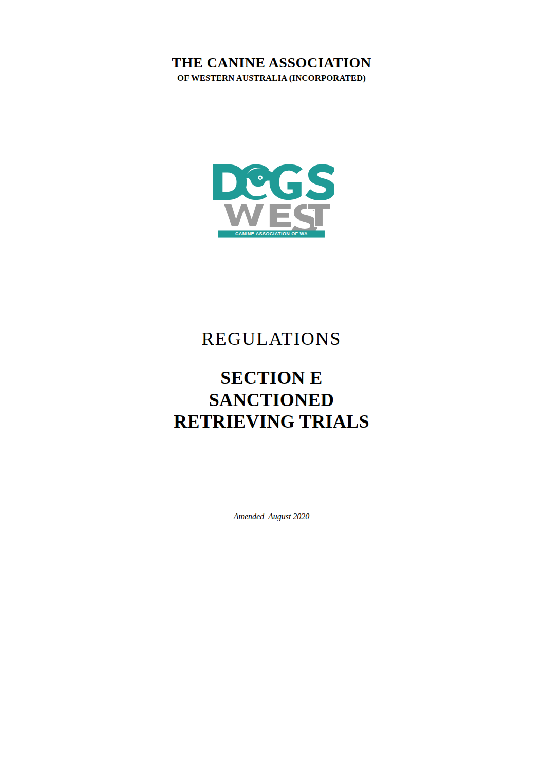The Canine Association
of Western Australia (Incorporated)
Dogs West logo Stylised teal "DOGS" wordmark with a dog head forming the letter O, grey "WEST" beneath, and the text "Canine Association of WA" in a teal bar. CANINE ASSOCIATION OF WA
REGULATIONS
SECTION E
SANCTIONED
RETRIEVING TRIALS
Amended August 2020